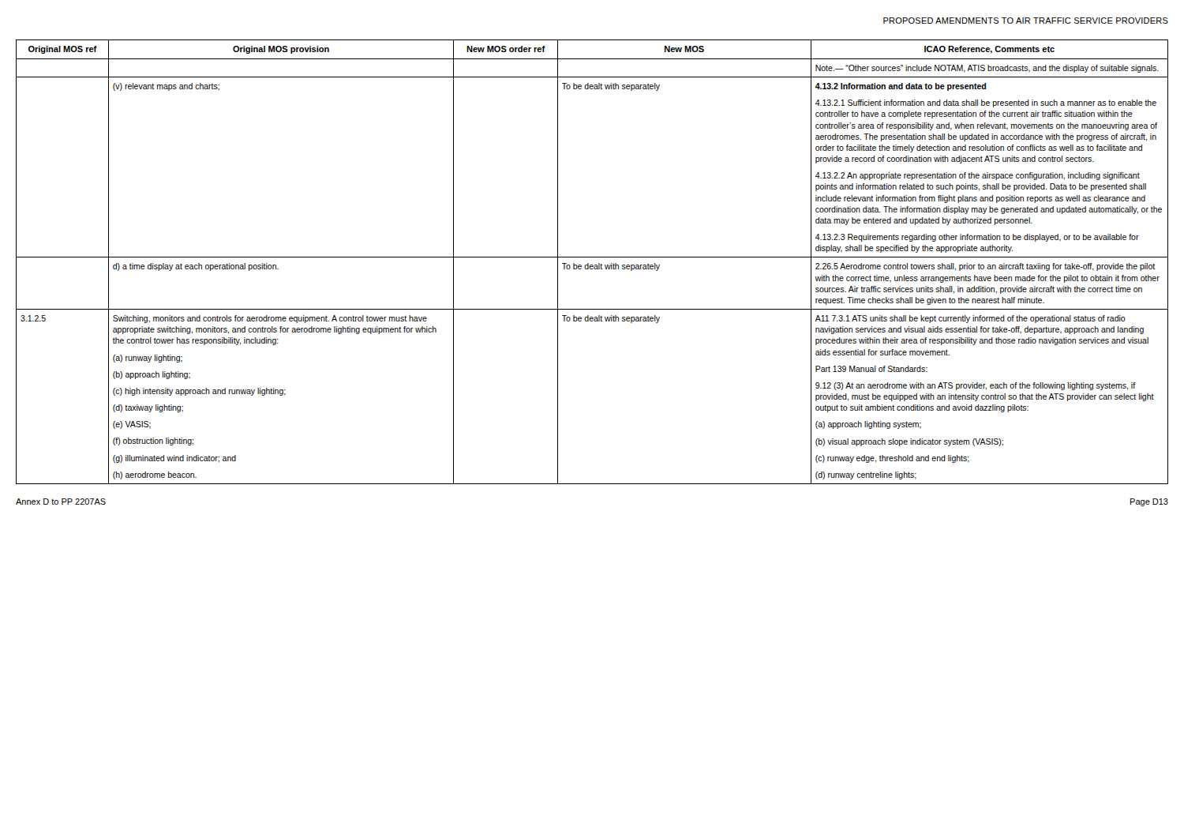PROPOSED AMENDMENTS TO AIR TRAFFIC SERVICE PROVIDERS
| Original MOS ref | Original MOS provision | New MOS order ref | New MOS | ICAO Reference, Comments etc |
| --- | --- | --- | --- | --- |
| | | | | Note.— “Other sources” include NOTAM, ATIS broadcasts, and the display of suitable signals. |
| | (v) relevant maps and charts; | | To be dealt with separately | 4.13.2 Information and data to be presented 4.13.2.1 Sufficient information and data shall be presented in such a manner as to enable the controller to have a complete representation of the current air traffic situation within the controller’s area of responsibility and, when relevant, movements on the manoeuvring area of aerodromes. The presentation shall be updated in accordance with the progress of aircraft, in order to facilitate the timely detection and resolution of conflicts as well as to facilitate and provide a record of coordination with adjacent ATS units and control sectors. 4.13.2.2 An appropriate representation of the airspace configuration, including significant points and information related to such points, shall be provided. Data to be presented shall include relevant information from flight plans and position reports as well as clearance and coordination data. The information display may be generated and updated automatically, or the data may be entered and updated by authorized personnel. 4.13.2.3 Requirements regarding other information to be displayed, or to be available for display, shall be specified by the appropriate authority. |
| | d) a time display at each operational position. | | To be dealt with separately | 2.26.5 Aerodrome control towers shall, prior to an aircraft taxiing for take-off, provide the pilot with the correct time, unless arrangements have been made for the pilot to obtain it from other sources. Air traffic services units shall, in addition, provide aircraft with the correct time on request. Time checks shall be given to the nearest half minute. |
| 3.1.2.5 | Switching, monitors and controls for aerodrome equipment. A control tower must have appropriate switching, monitors, and controls for aerodrome lighting equipment for which the control tower has responsibility, including: (a) runway lighting; (b) approach lighting; (c) high intensity approach and runway lighting; (d) taxiway lighting; (e) VASIS; (f) obstruction lighting; (g) illuminated wind indicator; and (h) aerodrome beacon. | | To be dealt with separately | A11 7.3.1 ATS units shall be kept currently informed of the operational status of radio navigation services and visual aids essential for take-off, departure, approach and landing procedures within their area of responsibility and those radio navigation services and visual aids essential for surface movement. Part 139 Manual of Standards: 9.12 (3) At an aerodrome with an ATS provider, each of the following lighting systems, if provided, must be equipped with an intensity control so that the ATS provider can select light output to suit ambient conditions and avoid dazzling pilots: (a) approach lighting system; (b) visual approach slope indicator system (VASIS); (c) runway edge, threshold and end lights; (d) runway centreline lights; |
Annex D to PP 2207AS
Page D13